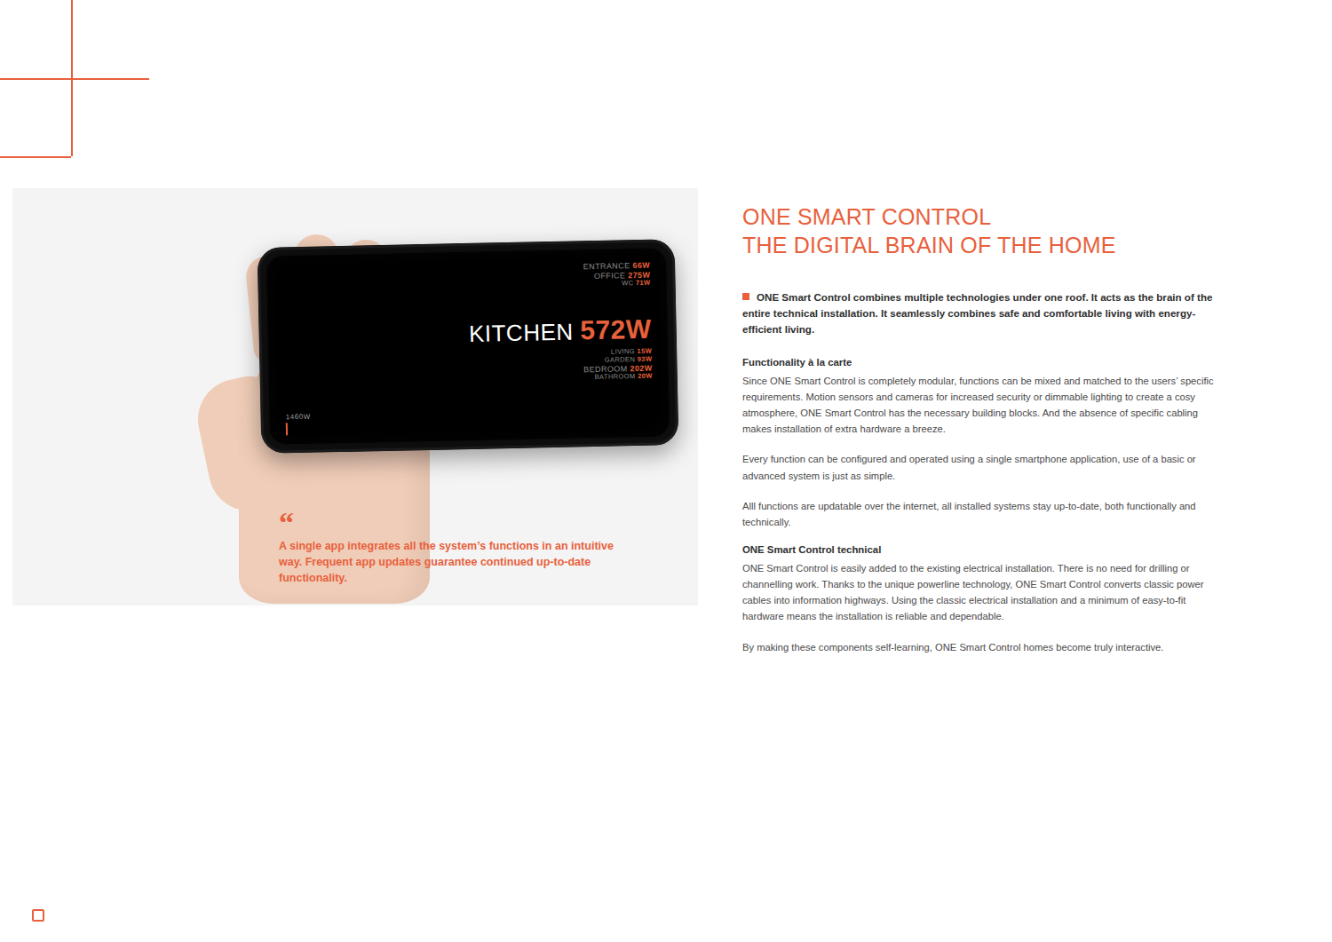ENTRANCE 66W
OFFICE 275W
WC 71W
KITCHEN 572W
LIVING 15W
GARDEN 93W
BEDROOM 202W
BATHROOM 20W
1460W
“
A single app integrates all the system’s functions in an intuitive way. Frequent app updates guarantee continued up-to-date functionality.
ONE SMART CONTROL
THE DIGITAL BRAIN OF THE HOME
ONE Smart Control combines multiple technologies under one roof. It acts as the brain of the entire technical installation. It seamlessly combines safe and comfortable living with energy-efficient living.
Functionality à la carte
Since ONE Smart Control is completely modular, functions can be mixed and matched to the users’ specific requirements. Motion sensors and cameras for increased security or dimmable lighting to create a cosy atmosphere, ONE Smart Control has the necessary building blocks. And the absence of specific cabling makes installation of extra hardware a breeze.
Every function can be configured and operated using a single smartphone application, use of a basic or advanced system is just as simple.
Alll functions are updatable over the internet, all installed systems stay up-to-date, both functionally and technically.
ONE Smart Control technical
ONE Smart Control is easily added to the existing electrical installation. There is no need for drilling or channelling work. Thanks to the unique powerline technology, ONE Smart Control converts classic power cables into information highways. Using the classic electrical installation and a minimum of easy-to-fit hardware means the installation is reliable and dependable.
By making these components self-learning, ONE Smart Control homes become truly interactive.